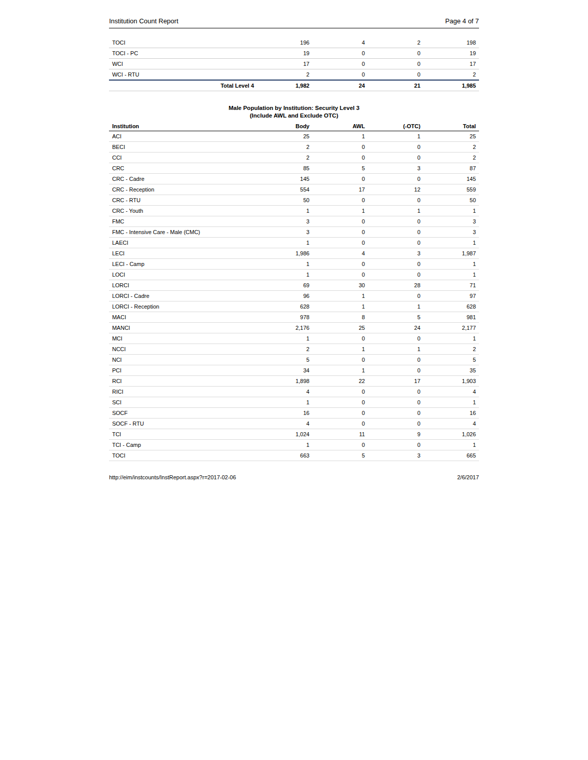Institution Count Report
Page 4 of 7
| TOCI | 196 | 4 | 2 | 198 |
| TOCI - PC | 19 | 0 | 0 | 19 |
| WCI | 17 | 0 | 0 | 17 |
| WCI - RTU | 2 | 0 | 0 | 2 |
| Total Level 4 | 1,982 | 24 | 21 | 1,985 |
Male Population by Institution: Security Level 3
(Include AWL and Exclude OTC)
| Institution | Body | AWL | (-OTC) | Total |
| --- | --- | --- | --- | --- |
| ACI | 25 | 1 | 1 | 25 |
| BECI | 2 | 0 | 0 | 2 |
| CCI | 2 | 0 | 0 | 2 |
| CRC | 85 | 5 | 3 | 87 |
| CRC - Cadre | 145 | 0 | 0 | 145 |
| CRC - Reception | 554 | 17 | 12 | 559 |
| CRC - RTU | 50 | 0 | 0 | 50 |
| CRC - Youth | 1 | 1 | 1 | 1 |
| FMC | 3 | 0 | 0 | 3 |
| FMC - Intensive Care - Male (CMC) | 3 | 0 | 0 | 3 |
| LAECI | 1 | 0 | 0 | 1 |
| LECI | 1,986 | 4 | 3 | 1,987 |
| LECI - Camp | 1 | 0 | 0 | 1 |
| LOCI | 1 | 0 | 0 | 1 |
| LORCI | 69 | 30 | 28 | 71 |
| LORCI - Cadre | 96 | 1 | 0 | 97 |
| LORCI - Reception | 628 | 1 | 1 | 628 |
| MACI | 978 | 8 | 5 | 981 |
| MANCI | 2,176 | 25 | 24 | 2,177 |
| MCI | 1 | 0 | 0 | 1 |
| NCCI | 2 | 1 | 1 | 2 |
| NCI | 5 | 0 | 0 | 5 |
| PCI | 34 | 1 | 0 | 35 |
| RCI | 1,898 | 22 | 17 | 1,903 |
| RICI | 4 | 0 | 0 | 4 |
| SCI | 1 | 0 | 0 | 1 |
| SOCF | 16 | 0 | 0 | 16 |
| SOCF - RTU | 4 | 0 | 0 | 4 |
| TCI | 1,024 | 11 | 9 | 1,026 |
| TCI - Camp | 1 | 0 | 0 | 1 |
| TOCI | 663 | 5 | 3 | 665 |
http://eim/instcounts/InstReport.aspx?r=2017-02-06
2/6/2017